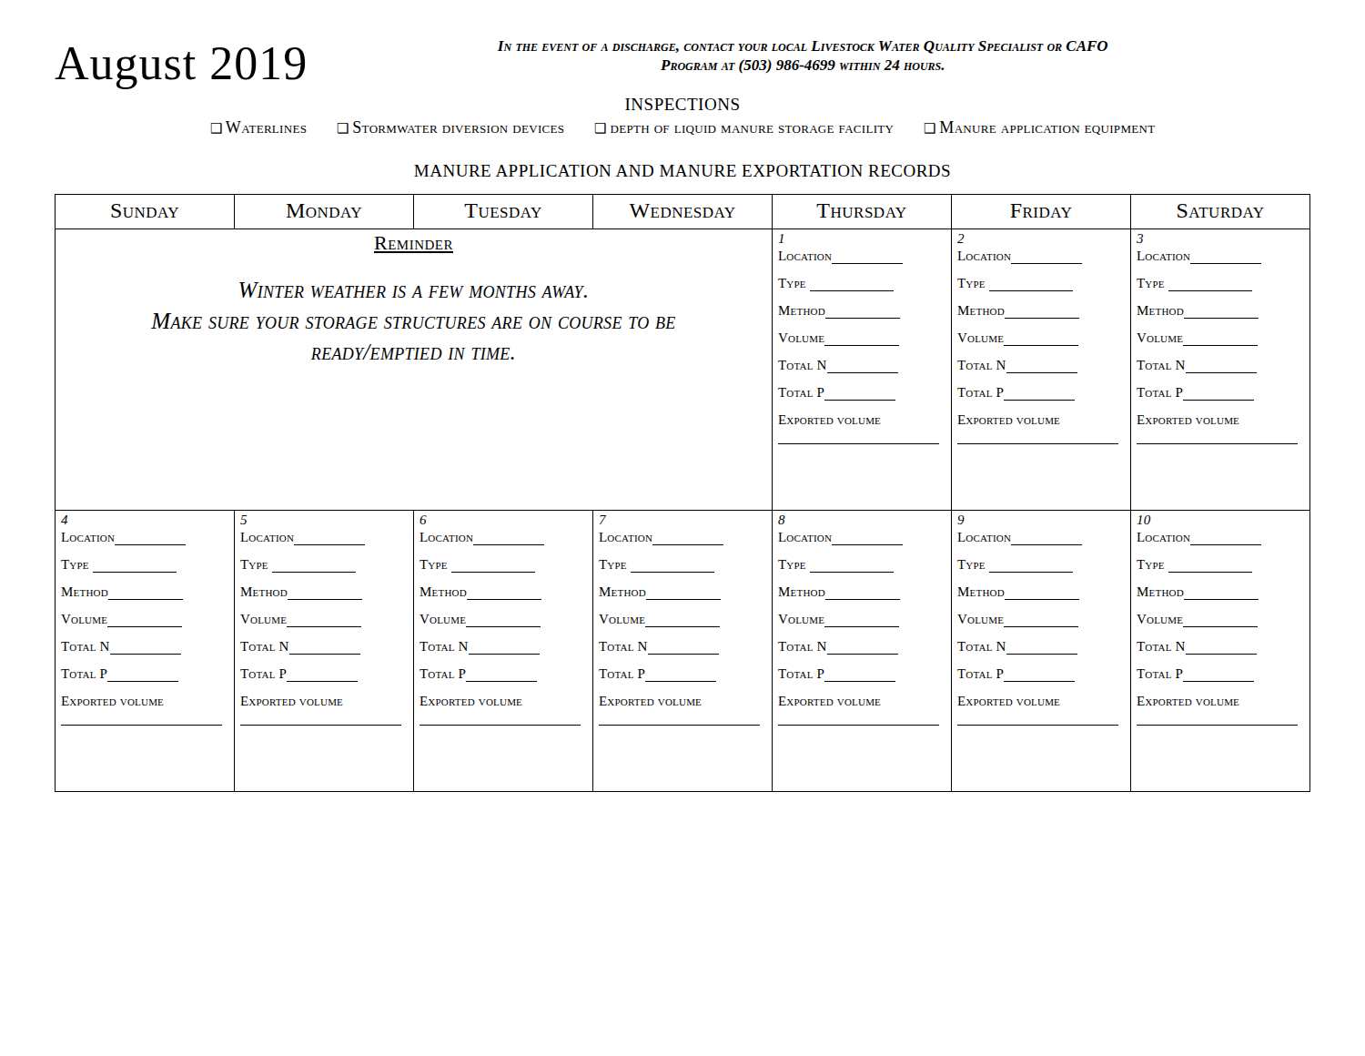August 2019
In the event of a discharge, contact your local Livestock Water Quality Specialist or CAFO Program at (503) 986-4699 within 24 hours.
INSPECTIONS
❑Waterlines ❑Stormwater diversion devices ❑depth of liquid manure storage facility ❑Manure application equipment
MANURE APPLICATION AND MANURE EXPORTATION RECORDS
| Sunday | Monday | Tuesday | Wednesday | Thursday | Friday | Saturday |
| --- | --- | --- | --- | --- | --- | --- |
| Reminder Winter weather is a few months away. Make sure your storage structures are on course to be ready/emptied in time. | 1 Location Type Method Volume Total N Total P Exported volume | 2 Location Type Method Volume Total N Total P Exported volume | 3 Location Type Method Volume Total N Total P Exported volume |
| 4 Location Type Method Volume Total N Total P Exported volume | 5 Location Type Method Volume Total N Total P Exported volume | 6 Location Type Method Volume Total N Total P Exported volume | 7 Location Type Method Volume Total N Total P Exported volume | 8 Location Type Method Volume Total N Total P Exported volume | 9 Location Type Method Volume Total N Total P Exported volume | 10 Location Type Method Volume Total N Total P Exported volume |